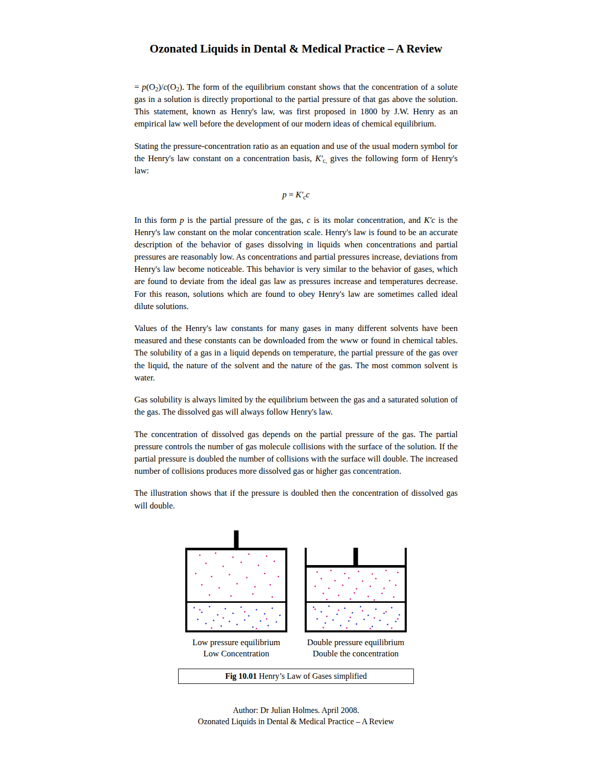Ozonated Liquids in Dental & Medical Practice – A Review
= p(O2)/c(O2). The form of the equilibrium constant shows that the concentration of a solute gas in a solution is directly proportional to the partial pressure of that gas above the solution. This statement, known as Henry's law, was first proposed in 1800 by J.W. Henry as an empirical law well before the development of our modern ideas of chemical equilibrium.
Stating the pressure-concentration ratio as an equation and use of the usual modern symbol for the Henry's law constant on a concentration basis, K'c, gives the following form of Henry's law:
p = K'cc
In this form p is the partial pressure of the gas, c is its molar concentration, and K'c is the Henry's law constant on the molar concentration scale. Henry's law is found to be an accurate description of the behavior of gases dissolving in liquids when concentrations and partial pressures are reasonably low. As concentrations and partial pressures increase, deviations from Henry's law become noticeable. This behavior is very similar to the behavior of gases, which are found to deviate from the ideal gas law as pressures increase and temperatures decrease. For this reason, solutions which are found to obey Henry's law are sometimes called ideal dilute solutions.
Values of the Henry's law constants for many gases in many different solvents have been measured and these constants can be downloaded from the www or found in chemical tables. The solubility of a gas in a liquid depends on temperature, the partial pressure of the gas over the liquid, the nature of the solvent and the nature of the gas. The most common solvent is water.
Gas solubility is always limited by the equilibrium between the gas and a saturated solution of the gas. The dissolved gas will always follow Henry's law.
The concentration of dissolved gas depends on the partial pressure of the gas. The partial pressure controls the number of gas molecule collisions with the surface of the solution. If the partial pressure is doubled the number of collisions with the surface will double. The increased number of collisions produces more dissolved gas or higher gas concentration.
The illustration shows that if the pressure is doubled then the concentration of dissolved gas will double.
Low pressure equilibrium
Low Concentration
Double pressure equilibrium
Double the concentration
Fig 10.01 Henry’s Law of Gases simplified
Author: Dr Julian Holmes. April 2008.
Ozonated Liquids in Dental & Medical Practice – A Review